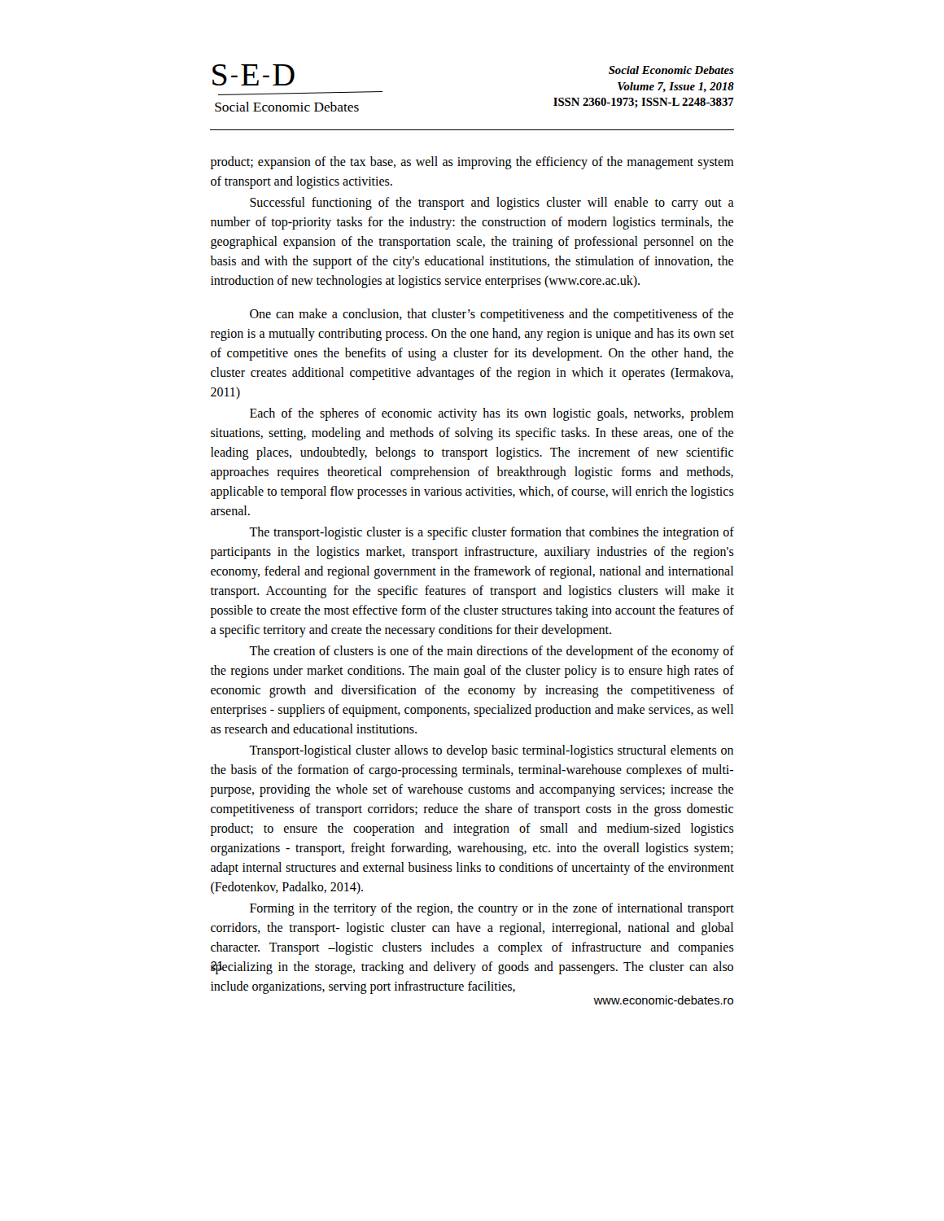S-E-D
Social Economic Debates
Social Economic Debates
Volume 7, Issue 1, 2018
ISSN 2360-1973; ISSN-L 2248-3837
product; expansion of the tax base, as well as improving the efficiency of the management system of transport and logistics activities.
Successful functioning of the transport and logistics cluster will enable to carry out a number of top-priority tasks for the industry: the construction of modern logistics terminals, the geographical expansion of the transportation scale, the training of professional personnel on the basis and with the support of the city's educational institutions, the stimulation of innovation, the introduction of new technologies at logistics service enterprises (www.core.ac.uk).
One can make a conclusion, that cluster’s competitiveness and the competitiveness of the region is a mutually contributing process. On the one hand, any region is unique and has its own set of competitive ones the benefits of using a cluster for its development. On the other hand, the cluster creates additional competitive advantages of the region in which it operates (Iermakova, 2011)
Each of the spheres of economic activity has its own logistic goals, networks, problem situations, setting, modeling and methods of solving its specific tasks. In these areas, one of the leading places, undoubtedly, belongs to transport logistics. The increment of new scientific approaches requires theoretical comprehension of breakthrough logistic forms and methods, applicable to temporal flow processes in various activities, which, of course, will enrich the logistics arsenal.
The transport-logistic cluster is a specific cluster formation that combines the integration of participants in the logistics market, transport infrastructure, auxiliary industries of the region's economy, federal and regional government in the framework of regional, national and international transport. Accounting for the specific features of transport and logistics clusters will make it possible to create the most effective form of the cluster structures taking into account the features of a specific territory and create the necessary conditions for their development.
The creation of clusters is one of the main directions of the development of the economy of the regions under market conditions. The main goal of the cluster policy is to ensure high rates of economic growth and diversification of the economy by increasing the competitiveness of enterprises - suppliers of equipment, components, specialized production and make services, as well as research and educational institutions.
Transport-logistical cluster allows to develop basic terminal-logistics structural elements on the basis of the formation of cargo-processing terminals, terminal-warehouse complexes of multi-purpose, providing the whole set of warehouse customs and accompanying services; increase the competitiveness of transport corridors; reduce the share of transport costs in the gross domestic product; to ensure the cooperation and integration of small and medium-sized logistics organizations - transport, freight forwarding, warehousing, etc. into the overall logistics system; adapt internal structures and external business links to conditions of uncertainty of the environment (Fedotenkov, Padalko, 2014).
Forming in the territory of the region, the country or in the zone of international transport corridors, the transport- logistic cluster can have a regional, interregional, national and global character. Transport –logistic clusters includes a complex of infrastructure and companies specializing in the storage, tracking and delivery of goods and passengers. The cluster can also include organizations, serving port infrastructure facilities,
21
www.economic-debates.ro